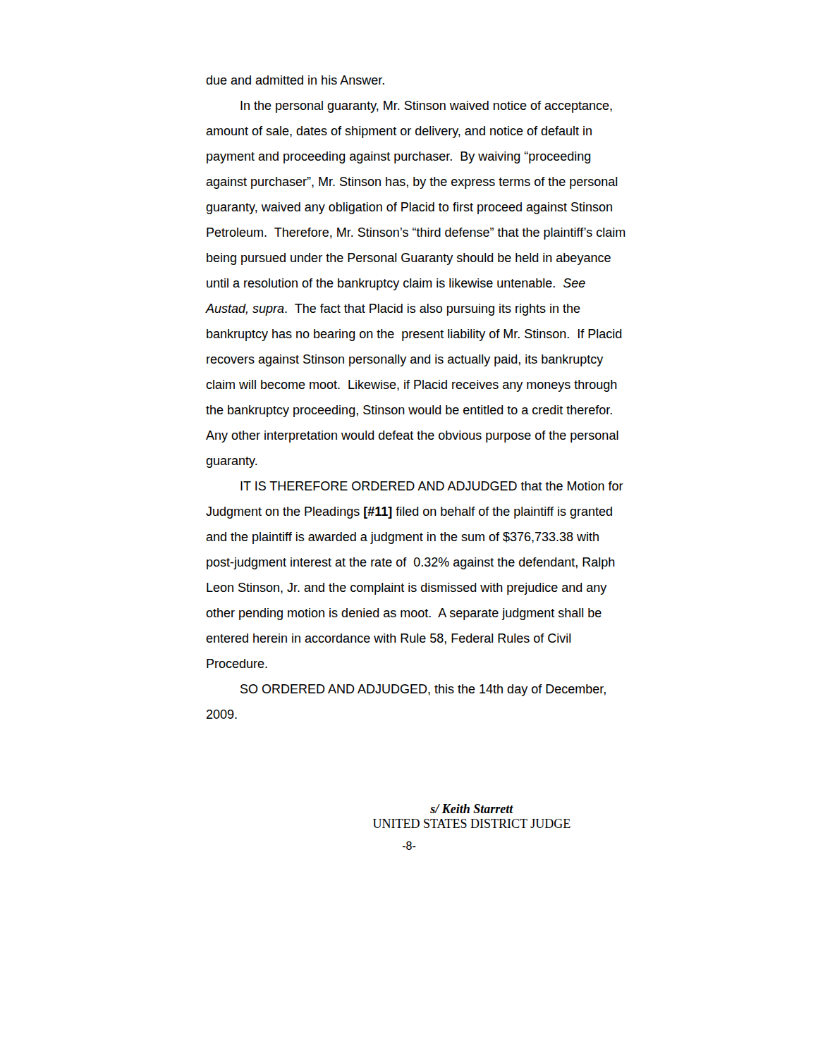due and admitted in his Answer.
In the personal guaranty, Mr. Stinson waived notice of acceptance, amount of sale, dates of shipment or delivery, and notice of default in payment and proceeding against purchaser. By waiving “proceeding against purchaser”, Mr. Stinson has, by the express terms of the personal guaranty, waived any obligation of Placid to first proceed against Stinson Petroleum. Therefore, Mr. Stinson’s “third defense” that the plaintiff’s claim being pursued under the Personal Guaranty should be held in abeyance until a resolution of the bankruptcy claim is likewise untenable. See Austad, supra. The fact that Placid is also pursuing its rights in the bankruptcy has no bearing on the present liability of Mr. Stinson. If Placid recovers against Stinson personally and is actually paid, its bankruptcy claim will become moot. Likewise, if Placid receives any moneys through the bankruptcy proceeding, Stinson would be entitled to a credit therefor. Any other interpretation would defeat the obvious purpose of the personal guaranty.
IT IS THEREFORE ORDERED AND ADJUDGED that the Motion for Judgment on the Pleadings [#11] filed on behalf of the plaintiff is granted and the plaintiff is awarded a judgment in the sum of $376,733.38 with post-judgment interest at the rate of 0.32% against the defendant, Ralph Leon Stinson, Jr. and the complaint is dismissed with prejudice and any other pending motion is denied as moot. A separate judgment shall be entered herein in accordance with Rule 58, Federal Rules of Civil Procedure.
SO ORDERED AND ADJUDGED, this the 14th day of December, 2009.
s/ Keith Starrett
UNITED STATES DISTRICT JUDGE
-8-